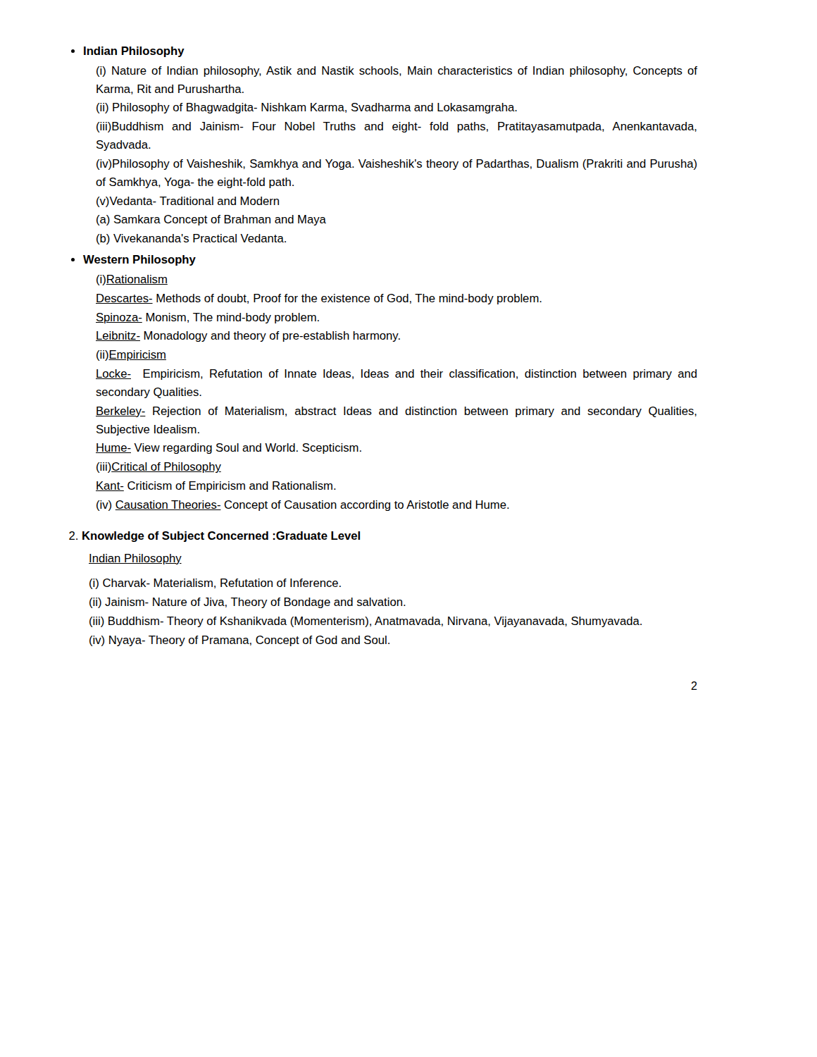Indian Philosophy
(i) Nature of Indian philosophy, Astik and Nastik schools, Main characteristics of Indian philosophy, Concepts of Karma, Rit and Purushartha.
(ii) Philosophy of Bhagwadgita- Nishkam Karma, Svadharma and Lokasamgraha.
(iii)Buddhism and Jainism- Four Nobel Truths and eight- fold paths, Pratitayasamutpada, Anenkantavada, Syadvada.
(iv)Philosophy of Vaisheshik, Samkhya and Yoga. Vaisheshik's theory of Padarthas, Dualism (Prakriti and Purusha) of Samkhya, Yoga- the eight-fold path.
(v)Vedanta- Traditional and Modern
(a) Samkara Concept of Brahman and Maya
(b) Vivekananda's Practical Vedanta.
Western Philosophy
(i)Rationalism
Descartes- Methods of doubt, Proof for the existence of God, The mind-body problem.
Spinoza- Monism, The mind-body problem.
Leibnitz- Monadology and theory of pre-establish harmony.
(ii)Empiricism
Locke- Empiricism, Refutation of Innate Ideas, Ideas and their classification, distinction between primary and secondary Qualities.
Berkeley- Rejection of Materialism, abstract Ideas and distinction between primary and secondary Qualities, Subjective Idealism.
Hume- View regarding Soul and World. Scepticism.
(iii)Critical of Philosophy
Kant- Criticism of Empiricism and Rationalism.
(iv) Causation Theories- Concept of Causation according to Aristotle and Hume.
Knowledge of Subject Concerned :Graduate Level
Indian Philosophy
(i) Charvak- Materialism, Refutation of Inference.
(ii) Jainism- Nature of Jiva, Theory of Bondage and salvation.
(iii) Buddhism- Theory of Kshanikvada (Momenterism), Anatmavada, Nirvana, Vijayanavada, Shumyavada.
(iv) Nyaya- Theory of Pramana, Concept of God and Soul.
2